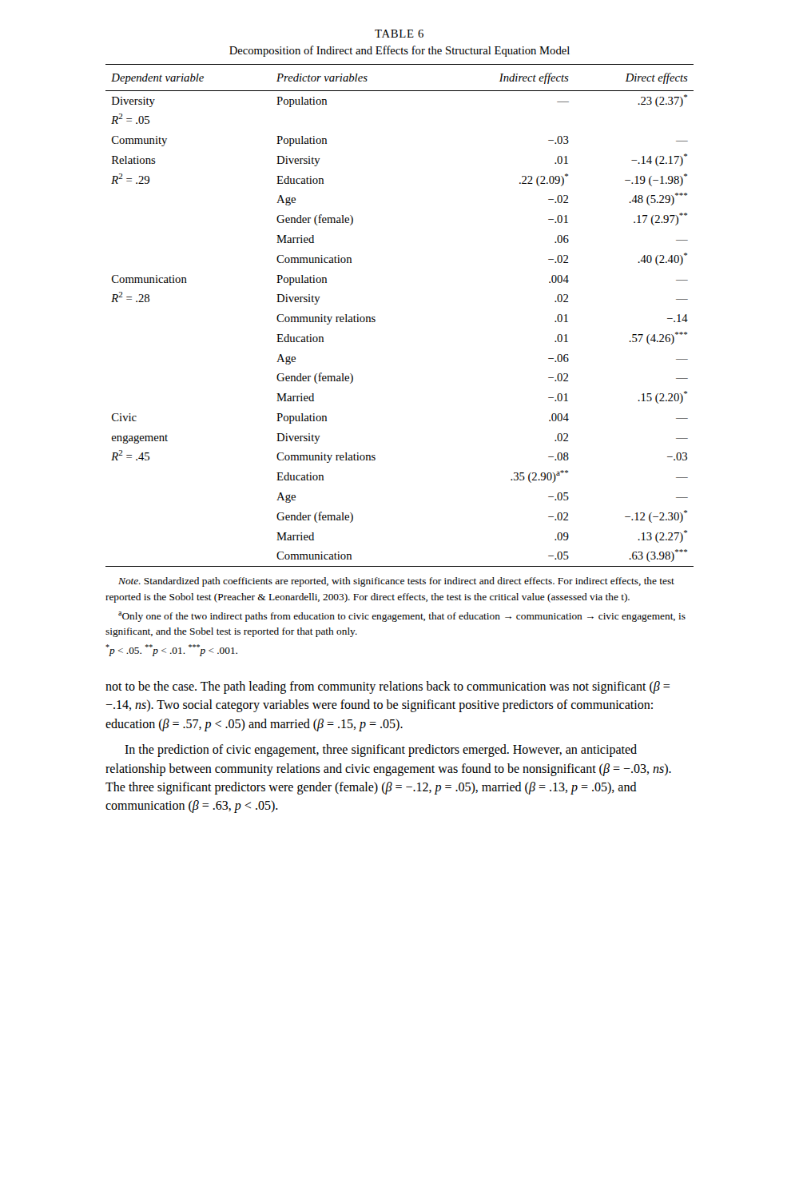TABLE 6 Decomposition of Indirect and Effects for the Structural Equation Model
| Dependent variable | Predictor variables | Indirect effects | Direct effects |
| --- | --- | --- | --- |
| Diversity | Population | — | .23 (2.37) * |
| R 2 = .05 | | | |
| Community | Population | −.03 | — |
| Relations | Diversity | .01 | −.14 (2.17) * |
| R 2 = .29 | Education | .22 (2.09) * | −.19 (−1.98) * |
| | Age | −.02 | .48 (5.29) *** |
| | Gender (female) | −.01 | .17 (2.97) ** |
| | Married | .06 | — |
| | Communication | −.02 | .40 (2.40) * |
| Communication | Population | .004 | — |
| R 2 = .28 | Diversity | .02 | — |
| | Community relations | .01 | −.14 |
| | Education | .01 | .57 (4.26) *** |
| | Age | −.06 | — |
| | Gender (female) | −.02 | — |
| | Married | −.01 | .15 (2.20) * |
| Civic | Population | .004 | — |
| engagement | Diversity | .02 | — |
| R 2 = .45 | Community relations | −.08 | −.03 |
| | Education | .35 (2.90) a** | — |
| | Age | −.05 | — |
| | Gender (female) | −.02 | −.12 (−2.30) * |
| | Married | .09 | .13 (2.27) * |
| | Communication | −.05 | .63 (3.98) *** |
Note. Standardized path coefficients are reported, with significance tests for indirect and direct effects. For indirect effects, the test reported is the Sobol test (Preacher & Leonardelli, 2003). For direct effects, the test is the critical value (assessed via the t).
aOnly one of the two indirect paths from education to civic engagement, that of education → communication → civic engagement, is significant, and the Sobel test is reported for that path only.
*p < .05. **p < .01. ***p < .001.
not to be the case. The path leading from community relations back to communication was not significant (β = −.14, ns). Two social category variables were found to be significant positive predictors of communication: education (β = .57, p < .05) and married (β = .15, p = .05).
In the prediction of civic engagement, three significant predictors emerged. However, an anticipated relationship between community relations and civic engagement was found to be nonsignificant (β = −.03, ns). The three significant predictors were gender (female) (β = −.12, p = .05), married (β = .13, p = .05), and communication (β = .63, p < .05).